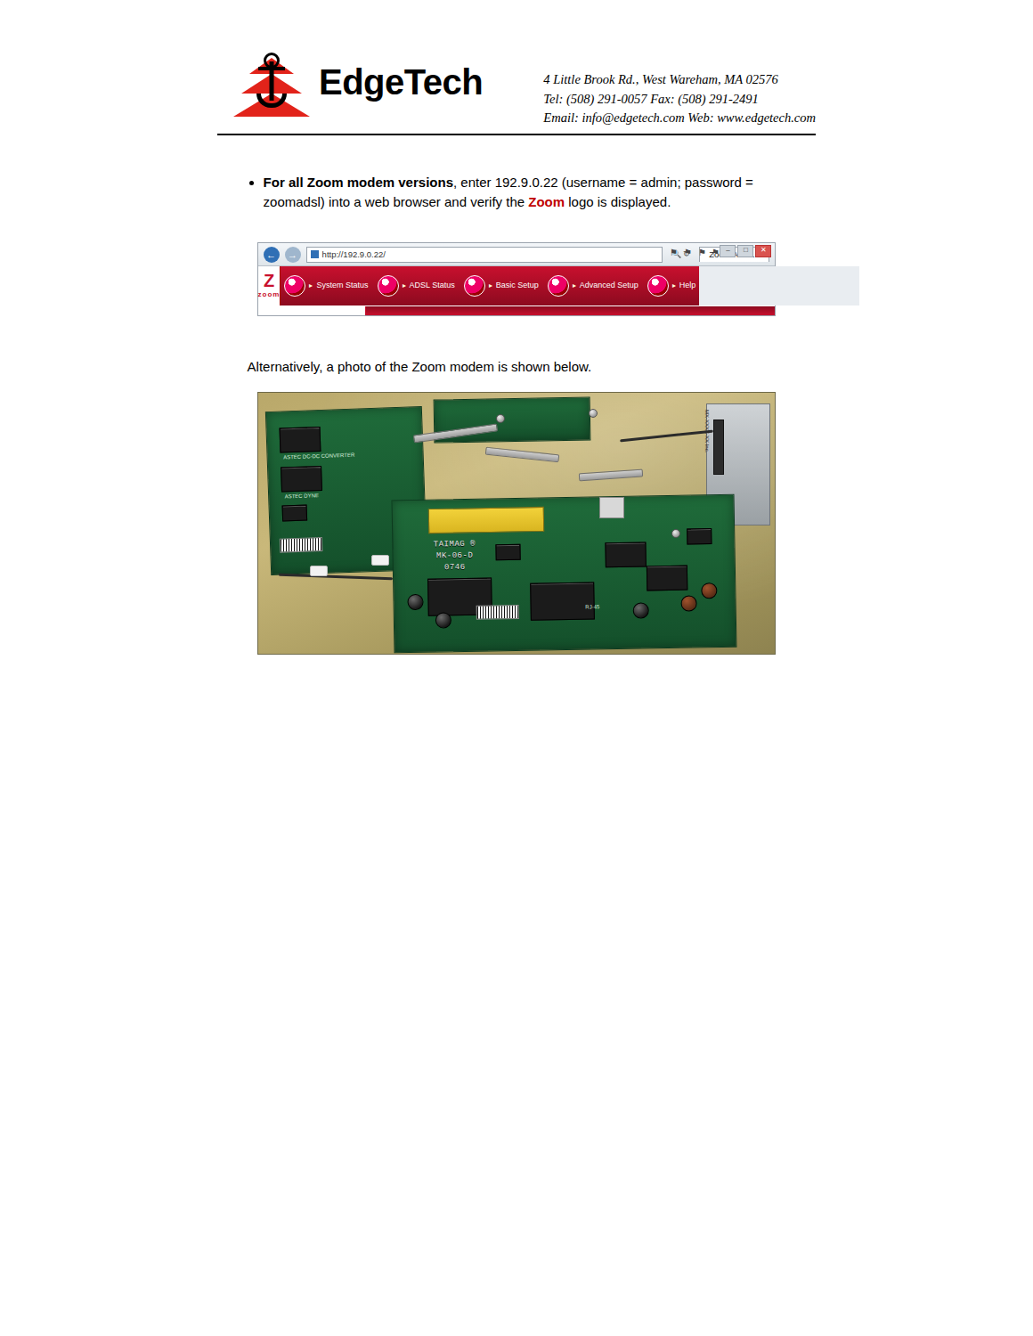Edge Tech
4 Little Brook Rd., West Wareham, MA 02576
Tel: (508) 291-0057 Fax: (508) 291-2491
Email: info@edgetech.com Web: www.edgetech.com
For all Zoom modem versions, enter 192.9.0.22 (username = admin; password = zoomadsl) into a web browser and verify the Zoom logo is displayed.
←
→
http://192.9.0.22/
🔍 ↻
Zoom ADSL✕
⚑ ⚑ ⚑ ⚑
–□✕
Z
zoom
▸System Status
▸ADSL Status
▸Basic Setup
▸Advanced Setup
▸Help
Alternatively, a photo of the Zoom modem is shown below.
MX-XXXX-XX Inc.
ASTEC DC-DC CONVERTER
ASTEC DYNE
RJ-45
TAIMAG ®
MK-06-D
0746